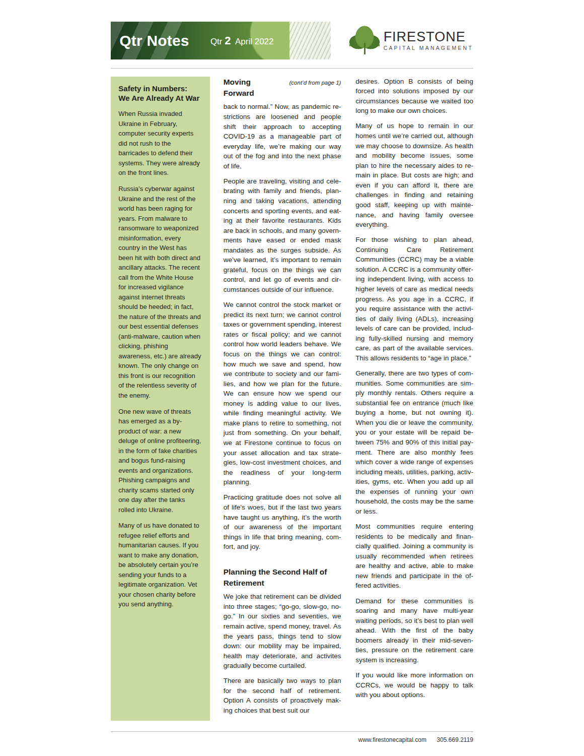Qtr Notes
Qtr 2 April 2022
FIRESTONE
CAPITAL MANAGEMENT
Safety in Numbers:We Are Already At War
When Russia invaded Ukraine in February, computer security experts did not rush to the barricades to defend their systems. They were already on the front lines.
Russia’s cyberwar against Ukraine and the rest of the world has been raging for years. From malware to ransomware to weaponized misinformation, every country in the West has been hit with both direct and ancillary attacks. The recent call from the White House for increased vigilance against internet threats should be heeded; in fact, the nature of the threats and our best essential defenses (anti-malware, caution when clicking, phishing awareness, etc.) are already known. The only change on this front is our recognition of the relentless severity of the enemy.
One new wave of threats has emerged as a by-product of war: a new deluge of online profiteering, in the form of fake charities and bogus fund-raising events and organizations. Phishing campaigns and charity scams started only one day after the tanks rolled into Ukraine.
Many of us have donated to refugee relief efforts and humanitarian causes. If you want to make any donation, be absolutely certain you’re sending your funds to a legitimate organization. Vet your chosen charity before you send anything.
Moving Forward (cont’d from page 1)
back to normal.” Now, as pandemic restrictions are loosened and people shift their approach to accepting COVID-19 as a manageable part of everyday life, we’re making our way out of the fog and into the next phase of life.
People are traveling, visiting and celebrating with family and friends, planning and taking vacations, attending concerts and sporting events, and eating at their favorite restaurants. Kids are back in schools, and many governments have eased or ended mask mandates as the surges subside. As we’ve learned, it’s important to remain grateful, focus on the things we can control, and let go of events and circumstances outside of our influence.
We cannot control the stock market or predict its next turn; we cannot control taxes or government spending, interest rates or fiscal policy; and we cannot control how world leaders behave. We focus on the things we can control: how much we save and spend, how we contribute to society and our families, and how we plan for the future. We can ensure how we spend our money is adding value to our lives, while finding meaningful activity. We make plans to retire to something, not just from something. On your behalf, we at Firestone continue to focus on your asset allocation and tax strategies, low-cost investment choices, and the readiness of your long-term planning.
Practicing gratitude does not solve all of life’s woes, but if the last two years have taught us anything, it’s the worth of our awareness of the important things in life that bring meaning, comfort, and joy.
Planning the Second Half of Retirement
We joke that retirement can be divided into three stages; “go-go, slow-go, no-go.” In our sixties and seventies, we remain active, spend money, travel. As the years pass, things tend to slow down: our mobility may be impaired, health may deteriorate, and activites gradually become curtailed.
There are basically two ways to plan for the second half of retirement. Option A consists of proactively making choices that best suit our
desires. Option B consists of being forced into solutions imposed by our circumstances because we waited too long to make our own choices.
Many of us hope to remain in our homes until we’re carried out, although we may choose to downsize. As health and mobility become issues, some plan to hire the necessary aides to remain in place. But costs are high; and even if you can afford it, there are challenges in finding and retaining good staff, keeping up with maintenance, and having family oversee everything.
For those wishing to plan ahead, Continuing Care Retirement Communities (CCRC) may be a viable solution. A CCRC is a community offering independent living, with access to higher levels of care as medical needs progress. As you age in a CCRC, if you require assistance with the activities of daily living (ADLs), increasing levels of care can be provided, including fully-skilled nursing and memory care, as part of the available services. This allows residents to “age in place.”
Generally, there are two types of communities. Some communities are simply monthly rentals. Others require a substantial fee on entrance (much like buying a home, but not owning it). When you die or leave the community, you or your estate will be repaid between 75% and 90% of this initial payment. There are also monthly fees which cover a wide range of expenses including meals, utilities, parking, activities, gyms, etc. When you add up all the expenses of running your own household, the costs may be the same or less.
Most communities require entering residents to be medically and financially qualified. Joining a community is usually recommended when retirees are healthy and active, able to make new friends and participate in the offered activities.
Demand for these communities is soaring and many have multi-year waiting periods, so it’s best to plan well ahead. With the first of the baby boomers already in their mid-seventies, pressure on the retirement care system is increasing.
If you would like more information on CCRCs, we would be happy to talk with you about options.
www.firestonecapital.com 305.669.2119